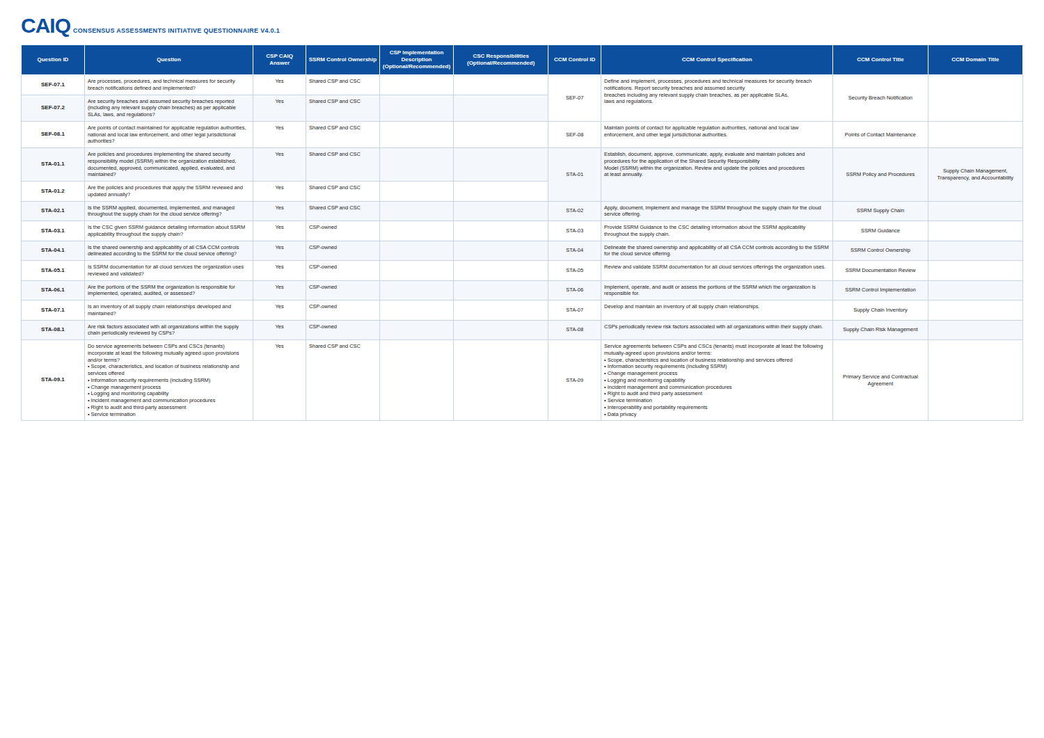CAIQ Consensus Assessments Initiative Questionnaire v4.0.1
| Question ID | Question | CSP CAIQ Answer | SSRM Control Ownership | CSP Implementation Description (Optional/Recommended) | CSC Responsibilities (Optional/Recommended) | CCM Control ID | CCM Control Specification | CCM Control Title | CCM Domain Title |
| --- | --- | --- | --- | --- | --- | --- | --- | --- | --- |
| SEF-07.1 | Are processes, procedures, and technical measures for security breach notifications defined and implemented? | Yes | Shared CSP and CSC | | | SEF-07 | Define and implement, processes, procedures and technical measures for security breach notifications. Report security breaches and assumed security breaches including any relevant supply chain breaches, as per applicable SLAs, laws and regulations. | Security Breach Notification | |
| SEF-07.2 | Are security breaches and assumed security breaches reported (including any relevant supply chain breaches) as per applicable SLAs, laws, and regulations? | Yes | Shared CSP and CSC | | |
| SEF-08.1 | Are points of contact maintained for applicable regulation authorities, national and local law enforcement, and other legal jurisdictional authorities? | Yes | Shared CSP and CSC | | | SEF-08 | Maintain points of contact for applicable regulation authorities, national and local law enforcement, and other legal jurisdictional authorities. | Points of Contact Maintenance | |
| STA-01.1 | Are policies and procedures implementing the shared security responsibility model (SSRM) within the organization established, documented, approved, communicated, applied, evaluated, and maintained? | Yes | Shared CSP and CSC | | | STA-01 | Establish, document, approve, communicate, apply, evaluate and maintain policies and procedures for the application of the Shared Security Responsibility Model (SSRM) within the organization. Review and update the policies and procedures at least annually. | SSRM Policy and Procedures | Supply Chain Management, Transparency, and Accountability |
| STA-01.2 | Are the policies and procedures that apply the SSRM reviewed and updated annually? | Yes | Shared CSP and CSC | | |
| STA-02.1 | Is the SSRM applied, documented, implemented, and managed throughout the supply chain for the cloud service offering? | Yes | Shared CSP and CSC | | | STA-02 | Apply, document, implement and manage the SSRM throughout the supply chain for the cloud service offering. | SSRM Supply Chain | |
| STA-03.1 | Is the CSC given SSRM guidance detailing information about SSRM applicability throughout the supply chain? | Yes | CSP-owned | | | STA-03 | Provide SSRM Guidance to the CSC detailing information about the SSRM applicability throughout the supply chain. | SSRM Guidance | |
| STA-04.1 | Is the shared ownership and applicability of all CSA CCM controls delineated according to the SSRM for the cloud service offering? | Yes | CSP-owned | | | STA-04 | Delineate the shared ownership and applicability of all CSA CCM controls according to the SSRM for the cloud service offering. | SSRM Control Ownership | |
| STA-05.1 | Is SSRM documentation for all cloud services the organization uses reviewed and validated? | Yes | CSP-owned | | | STA-05 | Review and validate SSRM documentation for all cloud services offerings the organization uses. | SSRM Documentation Review | |
| STA-06.1 | Are the portions of the SSRM the organization is responsible for implemented, operated, audited, or assessed? | Yes | CSP-owned | | | STA-06 | Implement, operate, and audit or assess the portions of the SSRM which the organization is responsible for. | SSRM Control Implementation | |
| STA-07.1 | Is an inventory of all supply chain relationships developed and maintained? | Yes | CSP-owned | | | STA-07 | Develop and maintain an inventory of all supply chain relationships. | Supply Chain Inventory | |
| STA-08.1 | Are risk factors associated with all organizations within the supply chain periodically reviewed by CSPs? | Yes | CSP-owned | | | STA-08 | CSPs periodically review risk factors associated with all organizations within their supply chain. | Supply Chain Risk Management | |
| STA-09.1 | Do service agreements between CSPs and CSCs (tenants) incorporate at least the following mutually agreed upon provisions and/or terms? • Scope, characteristics, and location of business relationship and services offered • Information security requirements (including SSRM) • Change management process • Logging and monitoring capability • Incident management and communication procedures • Right to audit and third-party assessment • Service termination | Yes | Shared CSP and CSC | | | STA-09 | Service agreements between CSPs and CSCs (tenants) must incorporate at least the following mutually-agreed upon provisions and/or terms: • Scope, characteristics and location of business relationship and services offered • Information security requirements (including SSRM) • Change management process • Logging and monitoring capability • Incident management and communication procedures • Right to audit and third party assessment • Service termination • Interoperability and portability requirements • Data privacy | Primary Service and Contractual Agreement | |